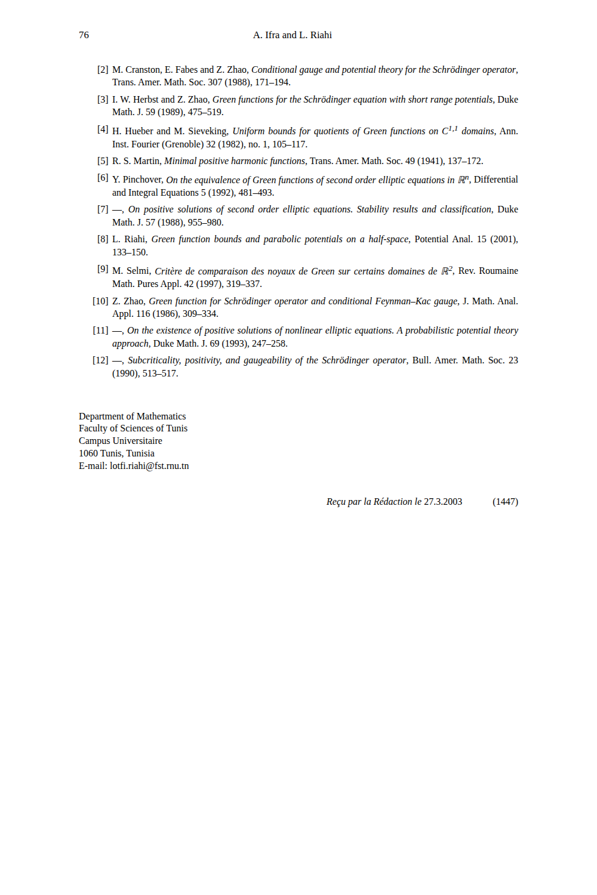76
A. Ifra and L. Riahi
[2] M. Cranston, E. Fabes and Z. Zhao, Conditional gauge and potential theory for the Schrödinger operator, Trans. Amer. Math. Soc. 307 (1988), 171–194.
[3] I. W. Herbst and Z. Zhao, Green functions for the Schrödinger equation with short range potentials, Duke Math. J. 59 (1989), 475–519.
[4] H. Hueber and M. Sieveking, Uniform bounds for quotients of Green functions on C1,1 domains, Ann. Inst. Fourier (Grenoble) 32 (1982), no. 1, 105–117.
[5] R. S. Martin, Minimal positive harmonic functions, Trans. Amer. Math. Soc. 49 (1941), 137–172.
[6] Y. Pinchover, On the equivalence of Green functions of second order elliptic equations in ℝn, Differential and Integral Equations 5 (1992), 481–493.
[7] —, On positive solutions of second order elliptic equations. Stability results and classification, Duke Math. J. 57 (1988), 955–980.
[8] L. Riahi, Green function bounds and parabolic potentials on a half-space, Potential Anal. 15 (2001), 133–150.
[9] M. Selmi, Critère de comparaison des noyaux de Green sur certains domaines de ℝ2, Rev. Roumaine Math. Pures Appl. 42 (1997), 319–337.
[10] Z. Zhao, Green function for Schrödinger operator and conditional Feynman–Kac gauge, J. Math. Anal. Appl. 116 (1986), 309–334.
[11] —, On the existence of positive solutions of nonlinear elliptic equations. A probabilistic potential theory approach, Duke Math. J. 69 (1993), 247–258.
[12] —, Subcriticality, positivity, and gaugeability of the Schrödinger operator, Bull. Amer. Math. Soc. 23 (1990), 513–517.
Department of Mathematics
Faculty of Sciences of Tunis
Campus Universitaire
1060 Tunis, Tunisia
E-mail: lotfi.riahi@fst.rnu.tn
Reçu par la Rédaction le 27.3.2003 (1447)